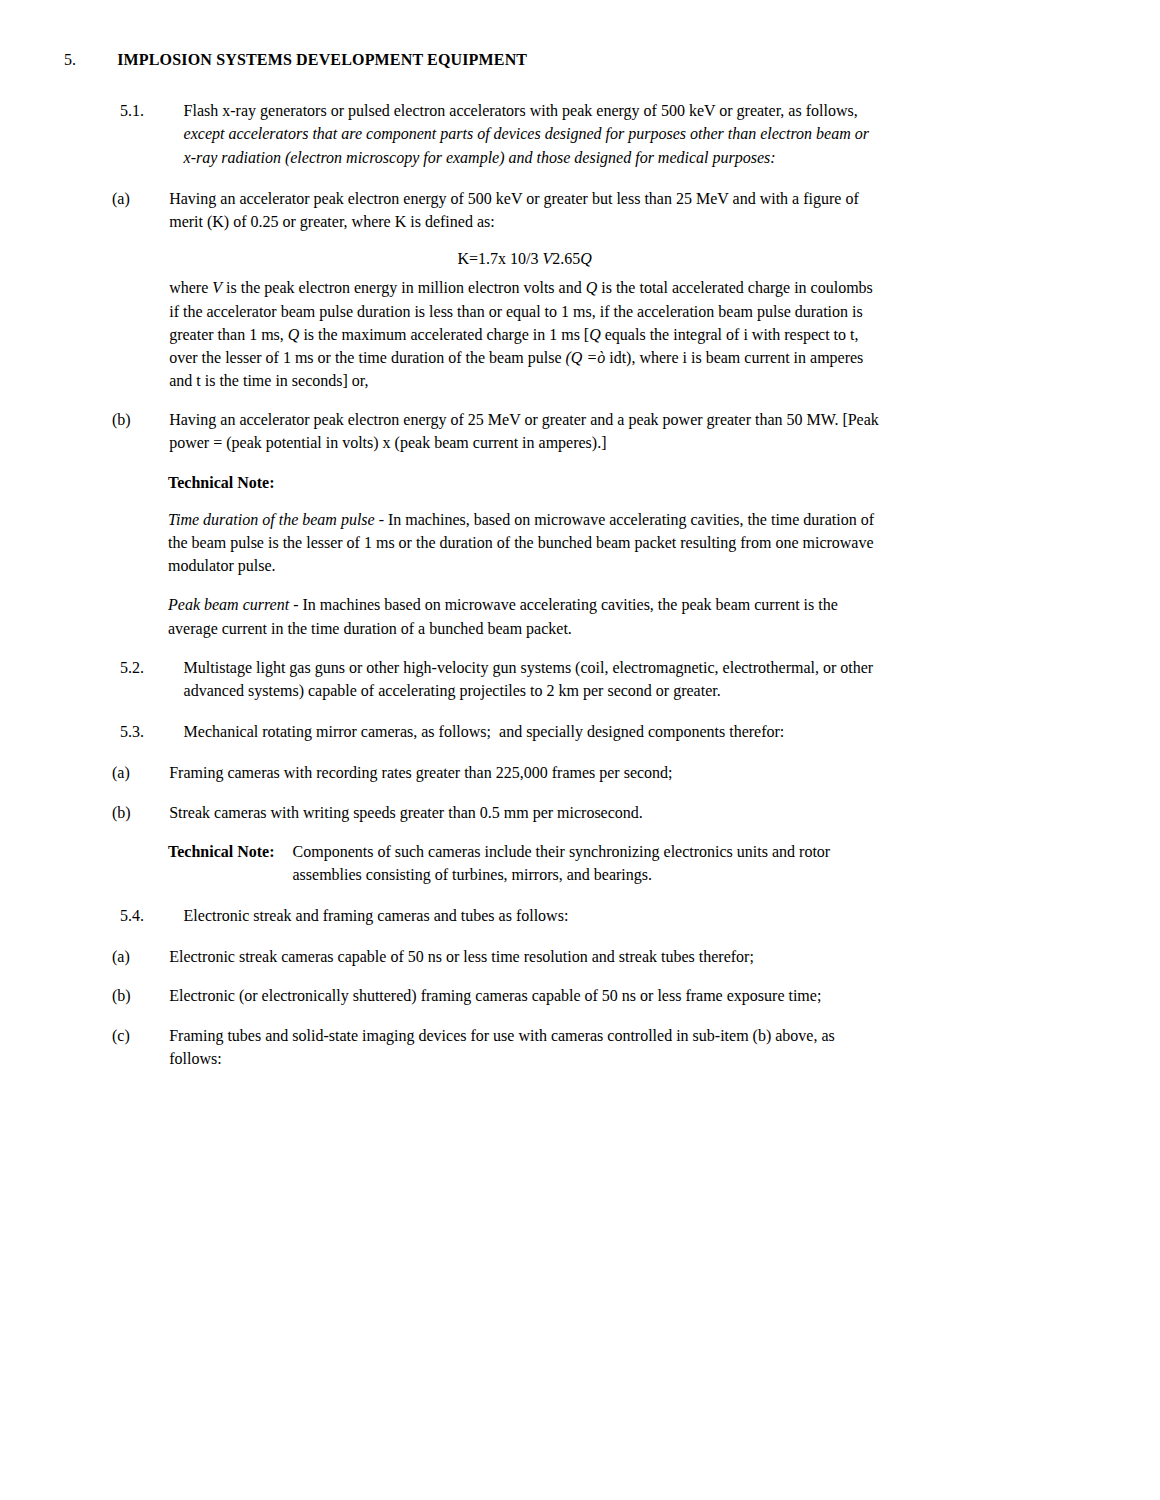5.
Implosion Systems Development Equipment
5.1.
Flash x-ray generators or pulsed electron accelerators with peak energy of 500 keV or greater, as follows, except accelerators that are component parts of devices designed for purposes other than electron beam or x-ray radiation (electron microscopy for example) and those designed for medical purposes:
(a)
Having an accelerator peak electron energy of 500 keV or greater but less than 25 MeV and with a figure of merit (K) of 0.25 or greater, where K is defined as:
K=1.7x 10/3 V2.65Q
where V is the peak electron energy in million electron volts and Q is the total accelerated charge in coulombs if the accelerator beam pulse duration is less than or equal to 1 ms, if the acceleration beam pulse duration is greater than 1 ms, Q is the maximum accelerated charge in 1 ms [Q equals the integral of i with respect to t, over the lesser of 1 ms or the time duration of the beam pulse (Q =ò idt), where i is beam current in amperes and t is the time in seconds] or,
(b)
Having an accelerator peak electron energy of 25 MeV or greater and a peak power greater than 50 MW. [Peak power = (peak potential in volts) x (peak beam current in amperes).]
Technical Note:
Time duration of the beam pulse - In machines, based on microwave accelerating cavities, the time duration of the beam pulse is the lesser of 1 ms or the duration of the bunched beam packet resulting from one microwave modulator pulse.
Peak beam current - In machines based on microwave accelerating cavities, the peak beam current is the average current in the time duration of a bunched beam packet.
5.2.
Multistage light gas guns or other high-velocity gun systems (coil, electromagnetic, electrothermal, or other advanced systems) capable of accelerating projectiles to 2 km per second or greater.
5.3.
Mechanical rotating mirror cameras, as follows; and specially designed components therefor:
(a)
Framing cameras with recording rates greater than 225,000 frames per second;
(b)
Streak cameras with writing speeds greater than 0.5 mm per microsecond.
Technical Note: Components of such cameras include their synchronizing electronics units and rotor assemblies consisting of turbines, mirrors, and bearings.
5.4.
Electronic streak and framing cameras and tubes as follows:
(a)
Electronic streak cameras capable of 50 ns or less time resolution and streak tubes therefor;
(b)
Electronic (or electronically shuttered) framing cameras capable of 50 ns or less frame exposure time;
(c)
Framing tubes and solid-state imaging devices for use with cameras controlled in sub-item (b) above, as follows: